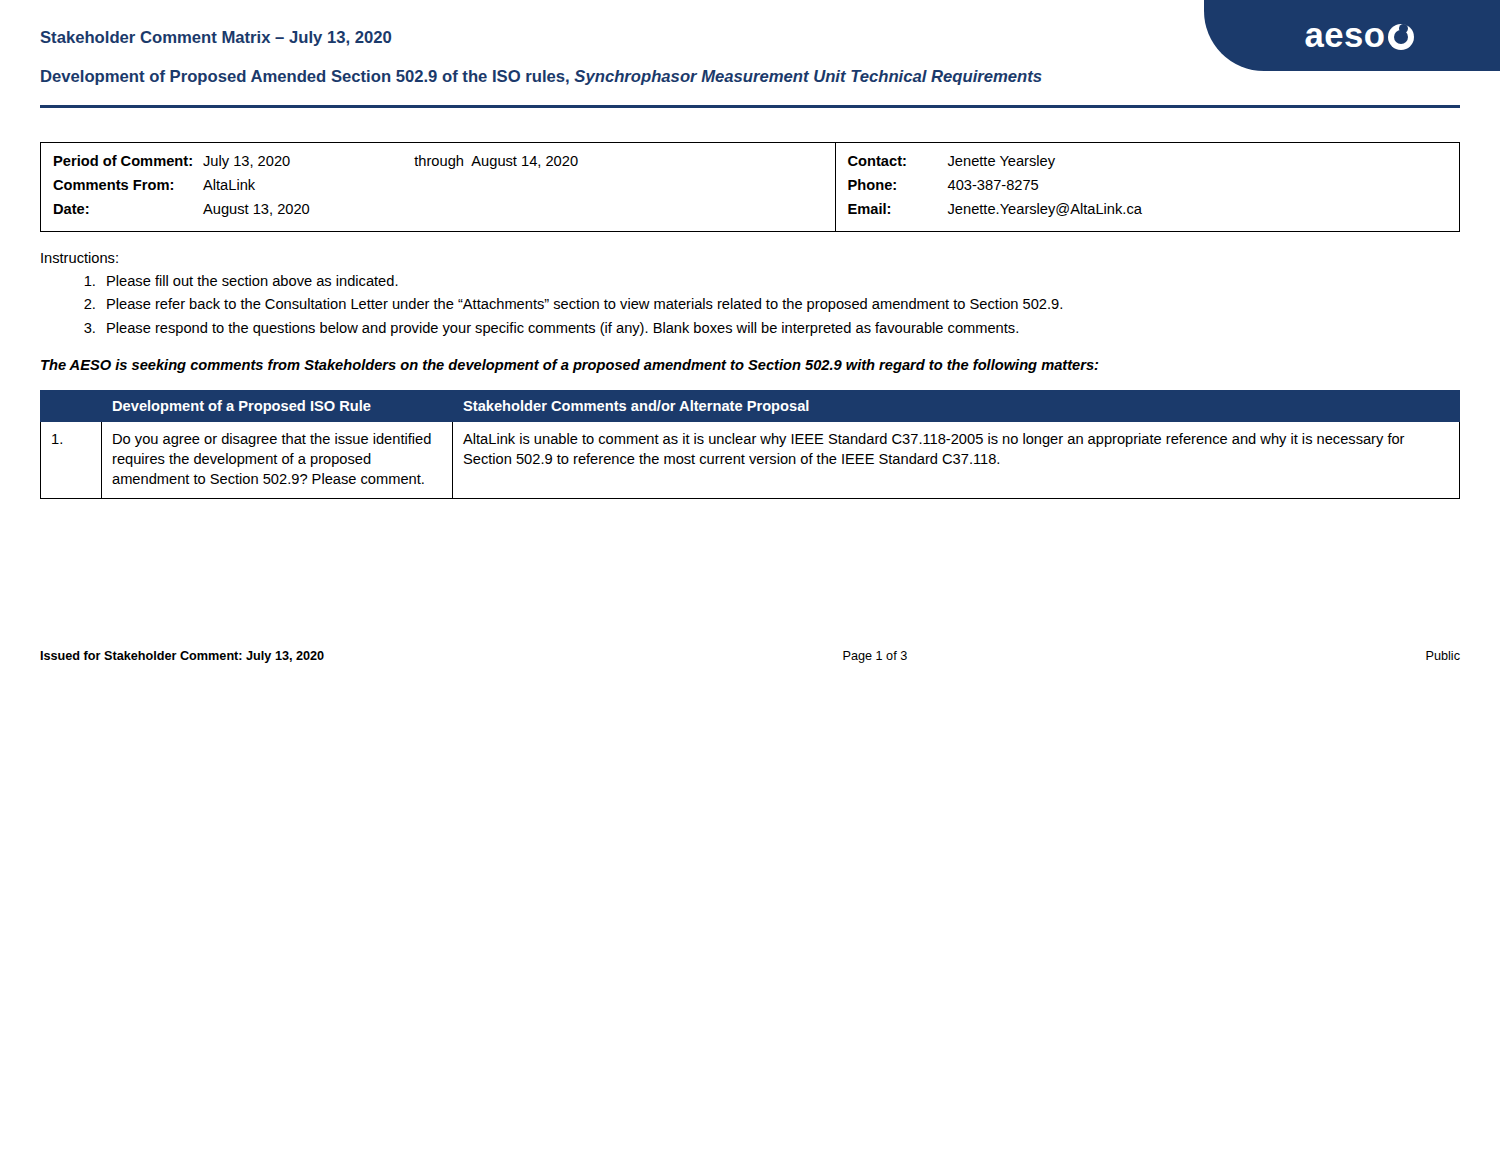Stakeholder Comment Matrix – July 13, 2020
Development of Proposed Amended Section 502.9 of the ISO rules, Synchrophasor Measurement Unit Technical Requirements
aeso
| Period of Comment: July 13, 2020 through August 14, 2020 Comments From: AltaLink Date: August 13, 2020 | Contact: Jenette Yearsley Phone: 403-387-8275 Email: Jenette.Yearsley@AltaLink.ca |
Instructions:
Please fill out the section above as indicated.
Please refer back to the Consultation Letter under the “Attachments” section to view materials related to the proposed amendment to Section 502.9.
Please respond to the questions below and provide your specific comments (if any). Blank boxes will be interpreted as favourable comments.
The AESO is seeking comments from Stakeholders on the development of a proposed amendment to Section 502.9 with regard to the following matters:
| | Development of a Proposed ISO Rule | Stakeholder Comments and/or Alternate Proposal |
| --- | --- | --- |
| 1. | Do you agree or disagree that the issue identified requires the development of a proposed amendment to Section 502.9? Please comment. | AltaLink is unable to comment as it is unclear why IEEE Standard C37.118-2005 is no longer an appropriate reference and why it is necessary for Section 502.9 to reference the most current version of the IEEE Standard C37.118. |
Issued for Stakeholder Comment: July 13, 2020
Page 1 of 3
Public